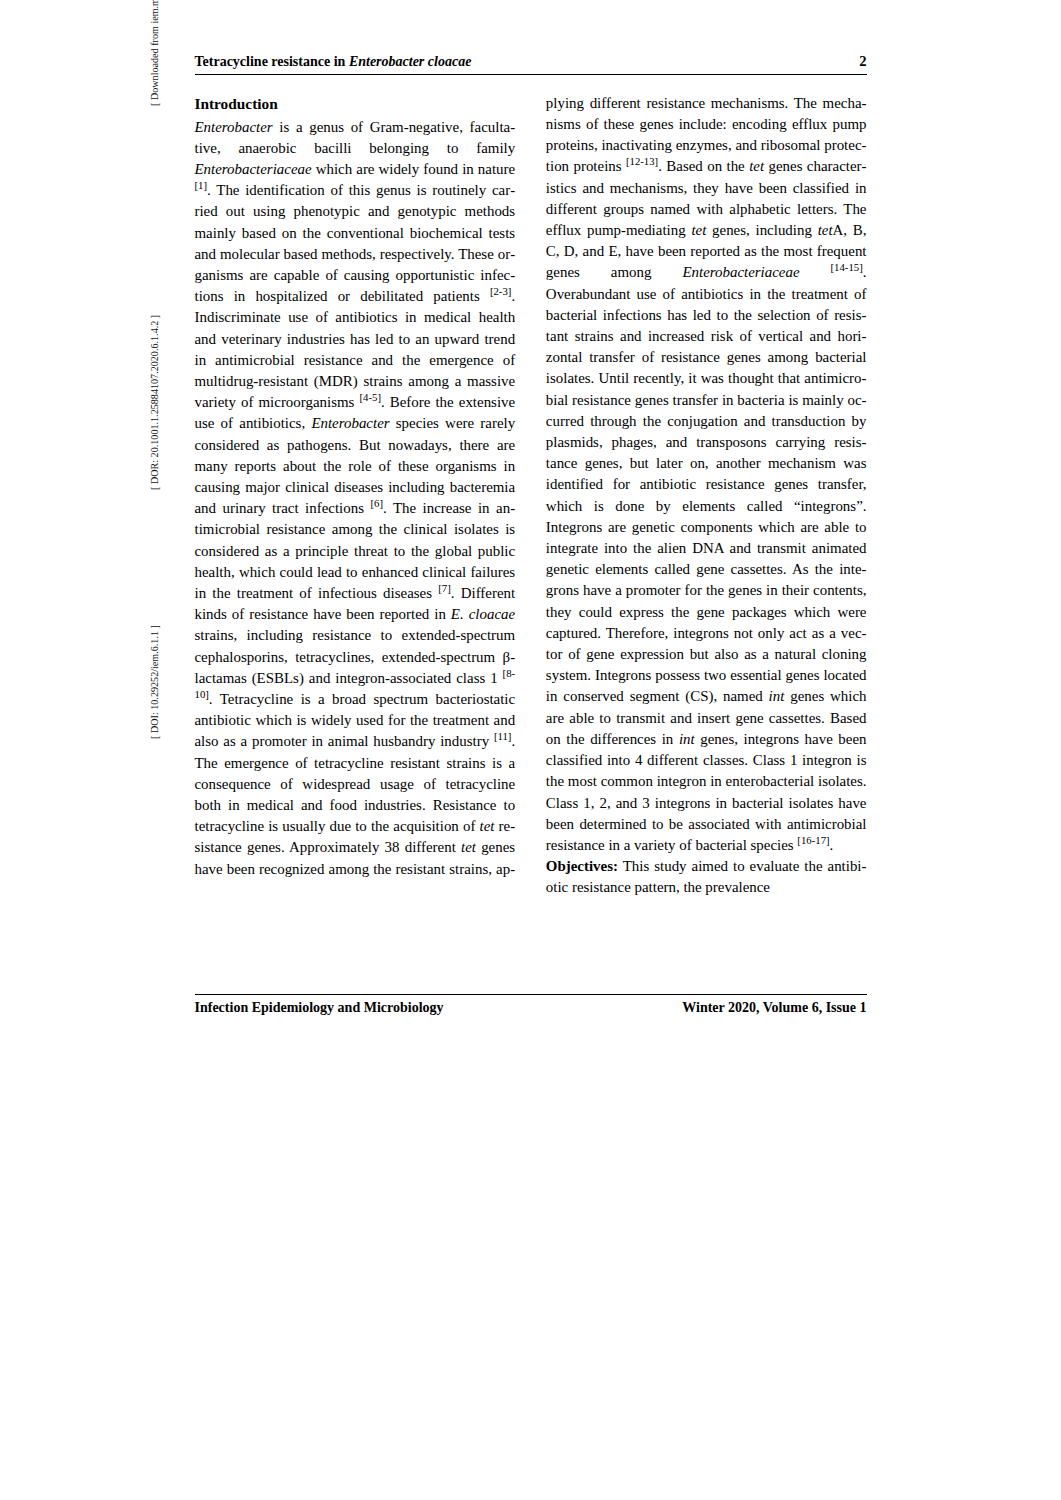[ Downloaded from iem.modares.ac.ir on 2022-07-06 ] [ DOR: 20.1001.1.25884107.2020.6.1.4.2 ] [ DOI: 10.29252/iem.6.1.1 ]
Tetracycline resistance in Enterobacter cloacae
2
Introduction
Enterobacter is a genus of Gram-negative, facultative, anaerobic bacilli belonging to family Enterobacteriaceae which are widely found in nature [1]. The identification of this genus is routinely carried out using phenotypic and genotypic methods mainly based on the conventional biochemical tests and molecular based methods, respectively. These organisms are capable of causing opportunistic infections in hospitalized or debilitated patients [2-3]. Indiscriminate use of antibiotics in medical health and veterinary industries has led to an upward trend in antimicrobial resistance and the emergence of multidrug-resistant (MDR) strains among a massive variety of microorganisms [4-5]. Before the extensive use of antibiotics, Enterobacter species were rarely considered as pathogens. But nowadays, there are many reports about the role of these organisms in causing major clinical diseases including bacteremia and urinary tract infections [6]. The increase in antimicrobial resistance among the clinical isolates is considered as a principle threat to the global public health, which could lead to enhanced clinical failures in the treatment of infectious diseases [7]. Different kinds of resistance have been reported in E. cloacae strains, including resistance to extended-spectrum cephalosporins, tetracyclines, extended-spectrum β-lactamas (ESBLs) and integron-associated class 1 [8-10]. Tetracycline is a broad spectrum bacteriostatic antibiotic which is widely used for the treatment and also as a promoter in animal husbandry industry [11]. The emergence of tetracycline resistant strains is a consequence of widespread usage of tetracycline both in medical and food industries. Resistance to tetracycline is usually due to the acquisition of tet resistance genes. Approximately 38 different tet genes have been recognized among the resistant strains, applying different resistance mechanisms. The mechanisms of these genes include: encoding efflux pump proteins, inactivating enzymes, and ribosomal protection proteins [12-13]. Based on the tet genes characteristics and mechanisms, they have been classified in different groups named with alphabetic letters. The efflux pump-mediating tet genes, including tet A, B, C, D, and E, have been reported as the most frequent genes among Enterobacteriaceae [14-15]. Overabundant use of antibiotics in the treatment of bacterial infections has led to the selection of resistant strains and increased risk of vertical and horizontal transfer of resistance genes among bacterial isolates. Until recently, it was thought that antimicrobial resistance genes transfer in bacteria is mainly occurred through the conjugation and transduction by plasmids, phages, and transposons carrying resistance genes, but later on, another mechanism was identified for antibiotic resistance genes transfer, which is done by elements called “integrons”. Integrons are genetic components which are able to integrate into the alien DNA and transmit animated genetic elements called gene cassettes. As the integrons have a promoter for the genes in their contents, they could express the gene packages which were captured. Therefore, integrons not only act as a vector of gene expression but also as a natural cloning system. Integrons possess two essential genes located in conserved segment (CS), named int genes which are able to transmit and insert gene cassettes. Based on the differences in int genes, integrons have been classified into 4 different classes. Class 1 integron is the most common integron in enterobacterial isolates. Class 1, 2, and 3 integrons in bacterial isolates have been determined to be associated with antimicrobial resistance in a variety of bacterial species [16-17].
Objectives: This study aimed to evaluate the antibiotic resistance pattern, the prevalence
Infection Epidemiology and Microbiology
Winter 2020, Volume 6, Issue 1